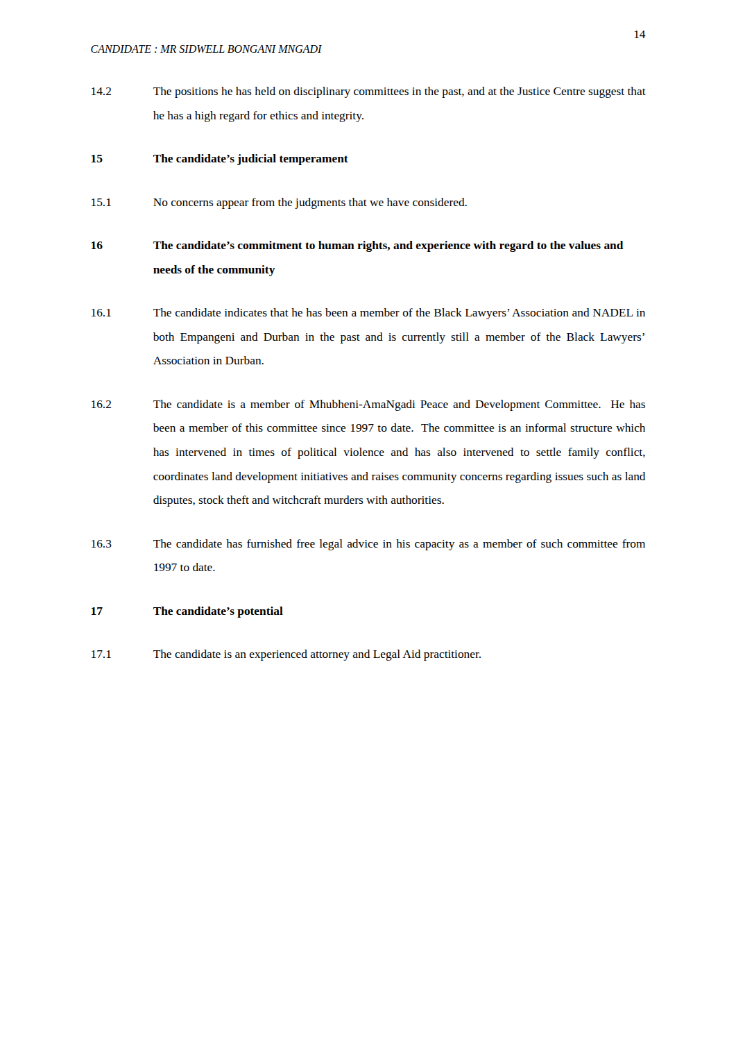14
CANDIDATE : MR SIDWELL BONGANI MNGADI
14.2
The positions he has held on disciplinary committees in the past, and at the Justice Centre suggest that he has a high regard for ethics and integrity.
15
The candidate’s judicial temperament
15.1
No concerns appear from the judgments that we have considered.
16
The candidate’s commitment to human rights, and experience with regard to the values and needs of the community
16.1
The candidate indicates that he has been a member of the Black Lawyers’ Association and NADEL in both Empangeni and Durban in the past and is currently still a member of the Black Lawyers’ Association in Durban.
16.2
The candidate is a member of Mhubheni-AmaNgadi Peace and Development Committee. He has been a member of this committee since 1997 to date. The committee is an informal structure which has intervened in times of political violence and has also intervened to settle family conflict, coordinates land development initiatives and raises community concerns regarding issues such as land disputes, stock theft and witchcraft murders with authorities.
16.3
The candidate has furnished free legal advice in his capacity as a member of such committee from 1997 to date.
17
The candidate’s potential
17.1
The candidate is an experienced attorney and Legal Aid practitioner.